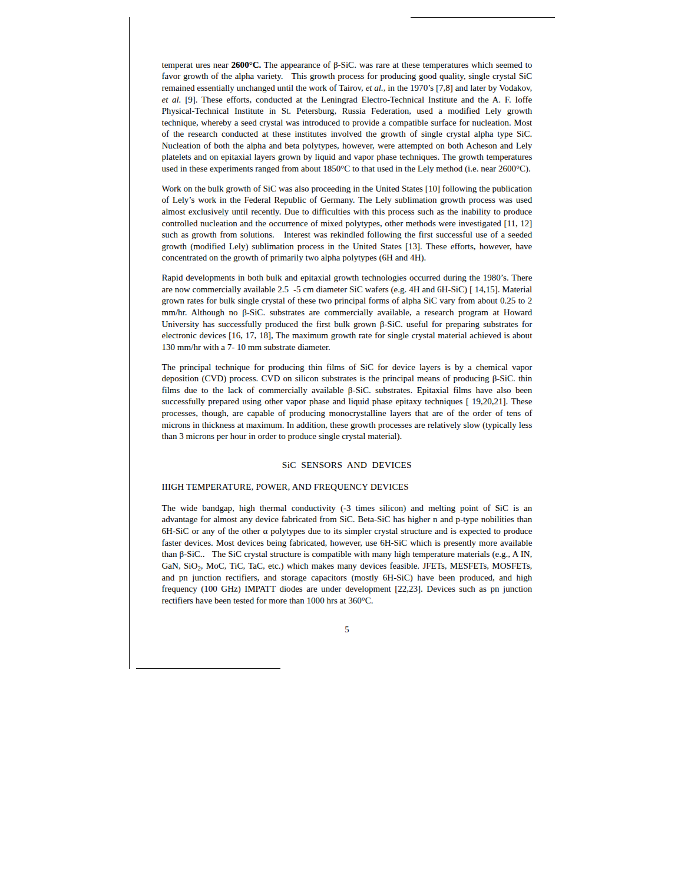temperat ures near 2600°C. The appearance of β-SiC. was rare at these temperatures which seemed to favor growth of the alpha variety. This growth process for producing good quality, single crystal SiC remained essentially unchanged until the work of Tairov, et al., in the 1970’s [7,8] and later by Vodakov, et al. [9]. These efforts, conducted at the Leningrad Electro-Technical Institute and the A. F. Ioffe Physical-Technical Institute in St. Petersburg, Russia Federation, used a modified Lely growth technique, whereby a seed crystal was introduced to provide a compatible surface for nucleation. Most of the research conducted at these institutes involved the growth of single crystal alpha type SiC. Nucleation of both the alpha and beta polytypes, however, were attempted on both Acheson and Lely platelets and on epitaxial layers grown by liquid and vapor phase techniques. The growth temperatures used in these experiments ranged from about 1850°C to that used in the Lely method (i.e. near 2600°C).
Work on the bulk growth of SiC was also proceeding in the United States [10] following the publication of Lely’s work in the Federal Republic of Germany. The Lely sublimation growth process was used almost exclusively until recently. Due to difficulties with this process such as the inability to produce controlled nucleation and the occurrence of mixed polytypes, other methods were investigated [11, 12] such as growth from solutions. Interest was rekindled following the first successful use of a seeded growth (modified Lely) sublimation process in the United States [13]. These efforts, however, have concentrated on the growth of primarily two alpha polytypes (6H and 4H).
Rapid developments in both bulk and epitaxial growth technologies occurred during the 1980’s. There are now commercially available 2.5 -5 cm diameter SiC wafers (e.g. 4H and 6H-SiC) [ 14,15]. Material grown rates for bulk single crystal of these two principal forms of alpha SiC vary from about 0.25 to 2 mm/hr. Although no β-SiC. substrates are commercially available, a research program at Howard University has successfully produced the first bulk grown β-SiC. useful for preparing substrates for electronic devices [16, 17, 18], The maximum growth rate for single crystal material achieved is about 130 mm/hr with a 7- 10 mm substrate diameter.
The principal technique for producing thin films of SiC for device layers is by a chemical vapor deposition (CVD) process. CVD on silicon substrates is the principal means of producing β-SiC. thin films due to the lack of commercially available β-SiC. substrates. Epitaxial films have also been successfully prepared using other vapor phase and liquid phase epitaxy techniques [ 19,20,21]. These processes, though, are capable of producing monocrystalline layers that are of the order of tens of microns in thickness at maximum. In addition, these growth processes are relatively slow (typically less than 3 microns per hour in order to produce single crystal material).
SiC SENSORS AND DEVICES
IIIGH TEMPERATURE, POWER, AND FREQUENCY DEVICES
The wide bandgap, high thermal conductivity (-3 times silicon) and melting point of SiC is an advantage for almost any device fabricated from SiC. Beta-SiC has higher n and p-type nobilities than 6H-SiC or any of the other α polytypes due to its simpler crystal structure and is expected to produce faster devices. Most devices being fabricated, however, use 6H-SiC which is presently more available than β-SiC.. The SiC crystal structure is compatible with many high temperature materials (e.g., A IN, GaN, SiO2, MoC, TiC, TaC, etc.) which makes many devices feasible. JFETs, MESFETs, MOSFETs, and pn junction rectifiers, and storage capacitors (mostly 6H-SiC) have been produced, and high frequency (100 GHz) IMPATT diodes are under development [22,23]. Devices such as pn junction rectifiers have been tested for more than 1000 hrs at 360°C.
5